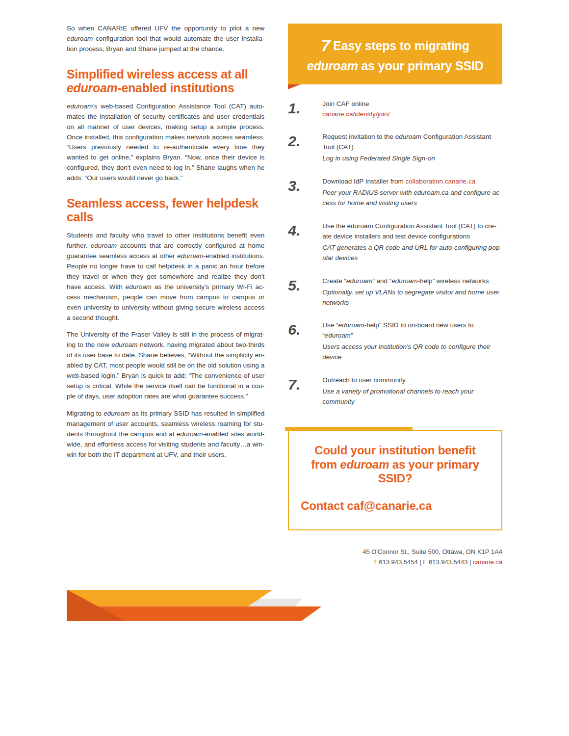So when CANARIE offered UFV the opportunity to pilot a new eduroam configuration tool that would automate the user installation process, Bryan and Shane jumped at the chance.
Simplified wireless access at all
eduroam-enabled institutions
eduroam's web-based Configuration Assistance Tool (CAT) automates the installation of security certificates and user credentials on all manner of user devices, making setup a simple process. Once installed, this configuration makes network access seamless. “Users previously needed to re-authenticate every time they wanted to get online,” explains Bryan. “Now, once their device is configured, they don't even need to log in.” Shane laughs when he adds: “Our users would never go back.”
Seamless access, fewer helpdesk calls
Students and faculty who travel to other institutions benefit even further. eduroam accounts that are correctly configured at home guarantee seamless access at other eduroam-enabled institutions. People no longer have to call helpdesk in a panic an hour before they travel or when they get somewhere and realize they don't have access. With eduroam as the university's primary Wi-Fi access mechanism, people can move from campus to campus or even university to university without giving secure wireless access a second thought.
The University of the Fraser Valley is still in the process of migrating to the new eduroam network, having migrated about two-thirds of its user base to date. Shane believes, “Without the simplicity enabled by CAT, most people would still be on the old solution using a web-based login.” Bryan is quick to add: “The convenience of user setup is critical. While the service itself can be functional in a couple of days, user adoption rates are what guarantee success.”
Migrating to eduroam as its primary SSID has resulted in simplified management of user accounts, seamless wireless roaming for students throughout the campus and at eduroam-enabled sites worldwide, and effortless access for visiting students and faculty…a win-win for both the IT department at UFV, and their users.
7 Easy steps to migrating eduroam as your primary SSID
1.
Join CAF online
canarie.ca/identity/join/
2.
Request invitation to the eduroam Configuration Assistant Tool (CAT)
Log in using Federated Single Sign-on
3.
Download IdP Installer from collaboration.canarie.ca
Peer your RADIUS server with eduroam.ca and configure access for home and visiting users
4.
Use the eduroam Configuration Assistant Tool (CAT) to create device installers and test device configurations
CAT generates a QR code and URL for auto-configuring popular devices
5.
Create “eduroam” and “eduroam-help” wireless networks
Optionally, set up VLANs to segregate visitor and home user networks
6.
Use “eduroam-help” SSID to on-board new users to “eduroam”
Users access your institution's QR code to configure their device
7.
Outreach to user community
Use a variety of promotional channels to reach your community
Could your institution benefit from eduroam as your primary SSID?
Contact caf@canarie.ca
45 O'Connor St., Suite 500, Ottawa, ON K1P 1A4
T 613.943.5454 | F 613.943.5443 | canarie.ca